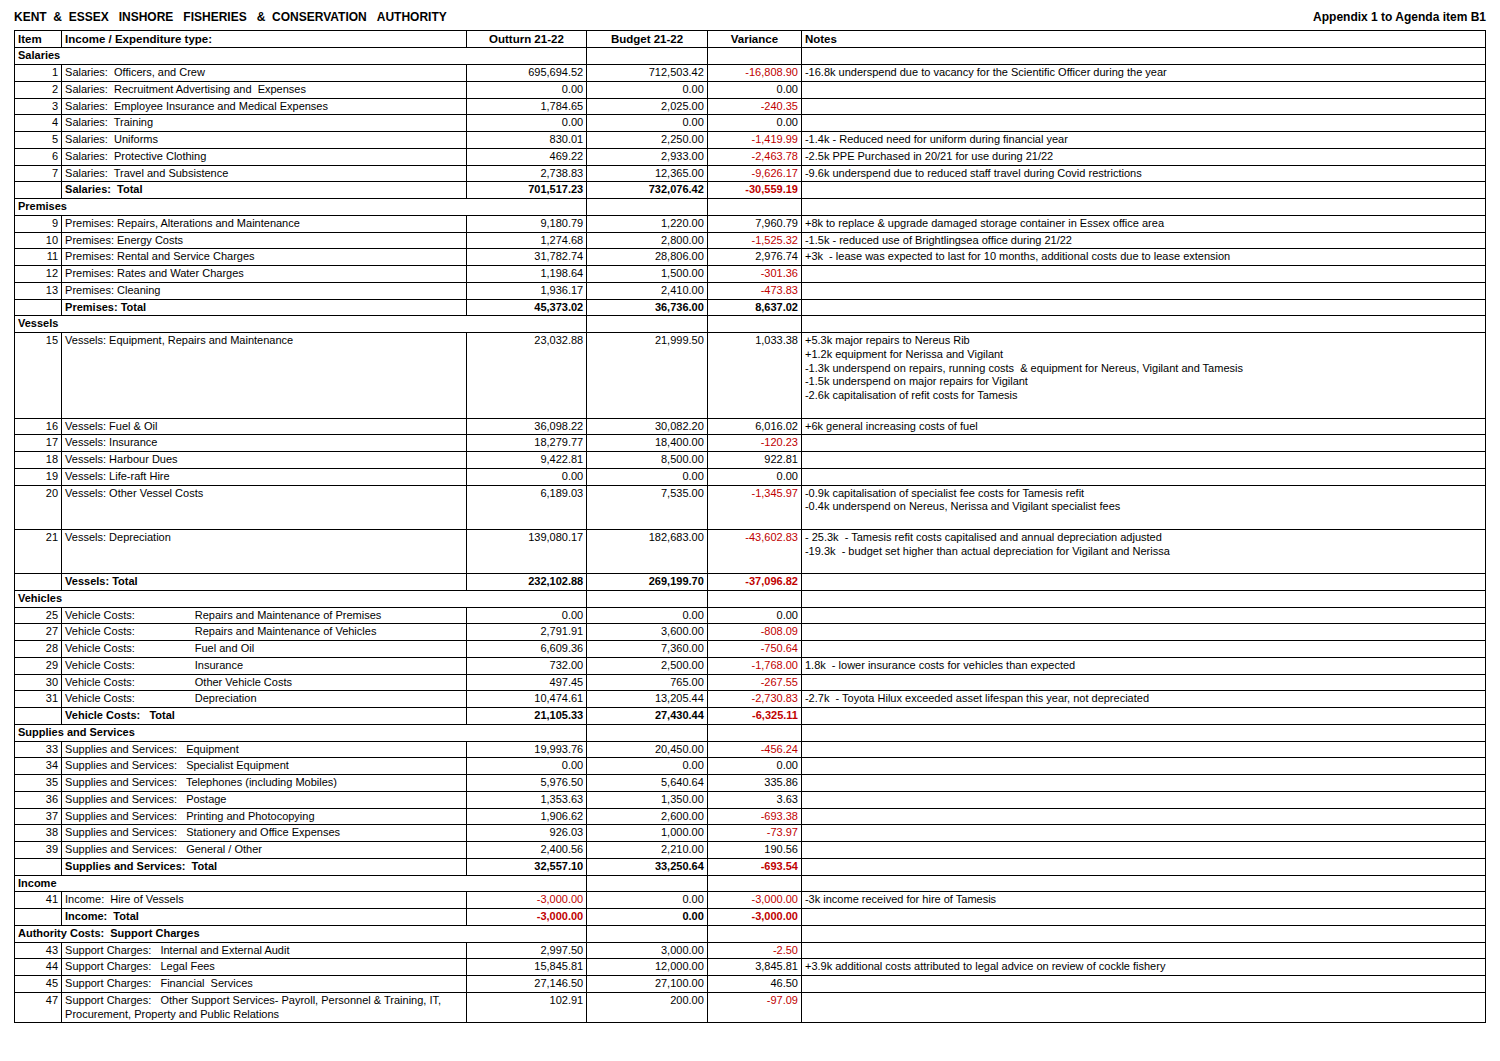KENT & ESSEX INSHORE FISHERIES & CONSERVATION AUTHORITY
Appendix 1 to Agenda item B1
| Item | Income / Expenditure type: | Outturn 21-22 | Budget 21-22 | Variance | Notes |
| --- | --- | --- | --- | --- | --- |
| Salaries | | | | |
| 1 | Salaries: Officers, and Crew | 695,694.52 | 712,503.42 | -16,808.90 | -16.8k underspend due to vacancy for the Scientific Officer during the year |
| 2 | Salaries: Recruitment Advertising and Expenses | 0.00 | 0.00 | 0.00 | |
| 3 | Salaries: Employee Insurance and Medical Expenses | 1,784.65 | 2,025.00 | -240.35 | |
| 4 | Salaries: Training | 0.00 | 0.00 | 0.00 | |
| 5 | Salaries: Uniforms | 830.01 | 2,250.00 | -1,419.99 | -1.4k - Reduced need for uniform during financial year |
| 6 | Salaries: Protective Clothing | 469.22 | 2,933.00 | -2,463.78 | -2.5k PPE Purchased in 20/21 for use during 21/22 |
| 7 | Salaries: Travel and Subsistence | 2,738.83 | 12,365.00 | -9,626.17 | -9.6k underspend due to reduced staff travel during Covid restrictions |
| | Salaries: Total | 701,517.23 | 732,076.42 | -30,559.19 | |
| Premises | | | | |
| 9 | Premises: Repairs, Alterations and Maintenance | 9,180.79 | 1,220.00 | 7,960.79 | +8k to replace & upgrade damaged storage container in Essex office area |
| 10 | Premises: Energy Costs | 1,274.68 | 2,800.00 | -1,525.32 | -1.5k - reduced use of Brightlingsea office during 21/22 |
| 11 | Premises: Rental and Service Charges | 31,782.74 | 28,806.00 | 2,976.74 | +3k - lease was expected to last for 10 months, additional costs due to lease extension |
| 12 | Premises: Rates and Water Charges | 1,198.64 | 1,500.00 | -301.36 | |
| 13 | Premises: Cleaning | 1,936.17 | 2,410.00 | -473.83 | |
| | Premises: Total | 45,373.02 | 36,736.00 | 8,637.02 | |
| Vessels | | | | |
| 15 | Vessels: Equipment, Repairs and Maintenance | 23,032.88 | 21,999.50 | 1,033.38 | +5.3k major repairs to Nereus Rib +1.2k equipment for Nerissa and Vigilant -1.3k underspend on repairs, running costs & equipment for Nereus, Vigilant and Tamesis -1.5k underspend on major repairs for Vigilant -2.6k capitalisation of refit costs for Tamesis |
| 16 | Vessels: Fuel & Oil | 36,098.22 | 30,082.20 | 6,016.02 | +6k general increasing costs of fuel |
| 17 | Vessels: Insurance | 18,279.77 | 18,400.00 | -120.23 | |
| 18 | Vessels: Harbour Dues | 9,422.81 | 8,500.00 | 922.81 | |
| 19 | Vessels: Life-raft Hire | 0.00 | 0.00 | 0.00 | |
| 20 | Vessels: Other Vessel Costs | 6,189.03 | 7,535.00 | -1,345.97 | -0.9k capitalisation of specialist fee costs for Tamesis refit -0.4k underspend on Nereus, Nerissa and Vigilant specialist fees |
| 21 | Vessels: Depreciation | 139,080.17 | 182,683.00 | -43,602.83 | - 25.3k - Tamesis refit costs capitalised and annual depreciation adjusted -19.3k - budget set higher than actual depreciation for Vigilant and Nerissa |
| | Vessels: Total | 232,102.88 | 269,199.70 | -37,096.82 | |
| Vehicles | | | | |
| 25 | Vehicle Costs: Repairs and Maintenance of Premises | 0.00 | 0.00 | 0.00 | |
| 27 | Vehicle Costs: Repairs and Maintenance of Vehicles | 2,791.91 | 3,600.00 | -808.09 | |
| 28 | Vehicle Costs: Fuel and Oil | 6,609.36 | 7,360.00 | -750.64 | |
| 29 | Vehicle Costs: Insurance | 732.00 | 2,500.00 | -1,768.00 | 1.8k - lower insurance costs for vehicles than expected |
| 30 | Vehicle Costs: Other Vehicle Costs | 497.45 | 765.00 | -267.55 | |
| 31 | Vehicle Costs: Depreciation | 10,474.61 | 13,205.44 | -2,730.83 | -2.7k - Toyota Hilux exceeded asset lifespan this year, not depreciated |
| | Vehicle Costs: Total | 21,105.33 | 27,430.44 | -6,325.11 | |
| Supplies and Services | | | | |
| 33 | Supplies and Services: Equipment | 19,993.76 | 20,450.00 | -456.24 | |
| 34 | Supplies and Services: Specialist Equipment | 0.00 | 0.00 | 0.00 | |
| 35 | Supplies and Services: Telephones (including Mobiles) | 5,976.50 | 5,640.64 | 335.86 | |
| 36 | Supplies and Services: Postage | 1,353.63 | 1,350.00 | 3.63 | |
| 37 | Supplies and Services: Printing and Photocopying | 1,906.62 | 2,600.00 | -693.38 | |
| 38 | Supplies and Services: Stationery and Office Expenses | 926.03 | 1,000.00 | -73.97 | |
| 39 | Supplies and Services: General / Other | 2,400.56 | 2,210.00 | 190.56 | |
| | Supplies and Services: Total | 32,557.10 | 33,250.64 | -693.54 | |
| Income | | | | |
| 41 | Income: Hire of Vessels | -3,000.00 | 0.00 | -3,000.00 | -3k income received for hire of Tamesis |
| | Income: Total | -3,000.00 | 0.00 | -3,000.00 | |
| Authority Costs: Support Charges | | | | |
| 43 | Support Charges: Internal and External Audit | 2,997.50 | 3,000.00 | -2.50 | |
| 44 | Support Charges: Legal Fees | 15,845.81 | 12,000.00 | 3,845.81 | +3.9k additional costs attributed to legal advice on review of cockle fishery |
| 45 | Support Charges: Financial Services | 27,146.50 | 27,100.00 | 46.50 | |
| 47 | Support Charges: Other Support Services- Payroll, Personnel & Training, IT, Procurement, Property and Public Relations | 102.91 | 200.00 | -97.09 | |